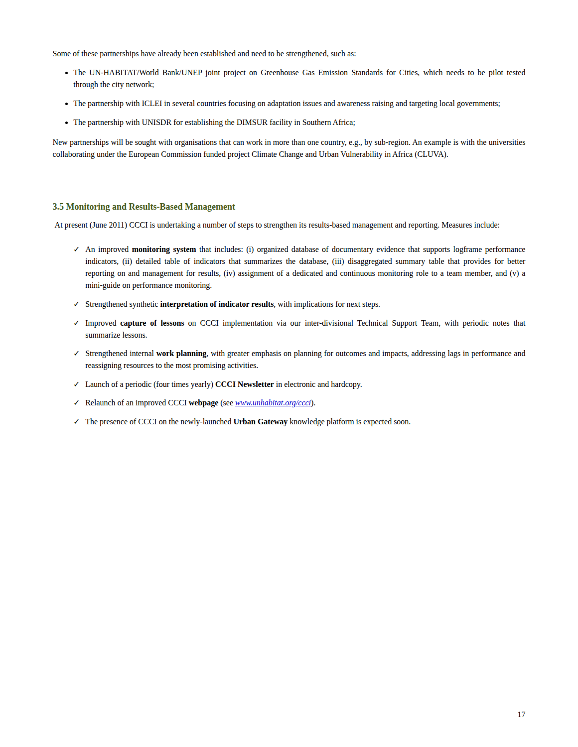Some of these partnerships have already been established and need to be strengthened, such as:
The UN-HABITAT/World Bank/UNEP joint project on Greenhouse Gas Emission Standards for Cities, which needs to be pilot tested through the city network;
The partnership with ICLEI in several countries focusing on adaptation issues and awareness raising and targeting local governments;
The partnership with UNISDR for establishing the DIMSUR facility in Southern Africa;
New partnerships will be sought with organisations that can work in more than one country, e.g., by sub-region. An example is with the universities collaborating under the European Commission funded project Climate Change and Urban Vulnerability in Africa (CLUVA).
3.5 Monitoring and Results-Based Management
At present (June 2011) CCCI is undertaking a number of steps to strengthen its results-based management and reporting. Measures include:
An improved monitoring system that includes: (i) organized database of documentary evidence that supports logframe performance indicators, (ii) detailed table of indicators that summarizes the database, (iii) disaggregated summary table that provides for better reporting on and management for results, (iv) assignment of a dedicated and continuous monitoring role to a team member, and (v) a mini-guide on performance monitoring.
Strengthened synthetic interpretation of indicator results, with implications for next steps.
Improved capture of lessons on CCCI implementation via our inter-divisional Technical Support Team, with periodic notes that summarize lessons.
Strengthened internal work planning, with greater emphasis on planning for outcomes and impacts, addressing lags in performance and reassigning resources to the most promising activities.
Launch of a periodic (four times yearly) CCCI Newsletter in electronic and hardcopy.
Relaunch of an improved CCCI webpage (see www.unhabitat.org/ccci).
The presence of CCCI on the newly-launched Urban Gateway knowledge platform is expected soon.
17